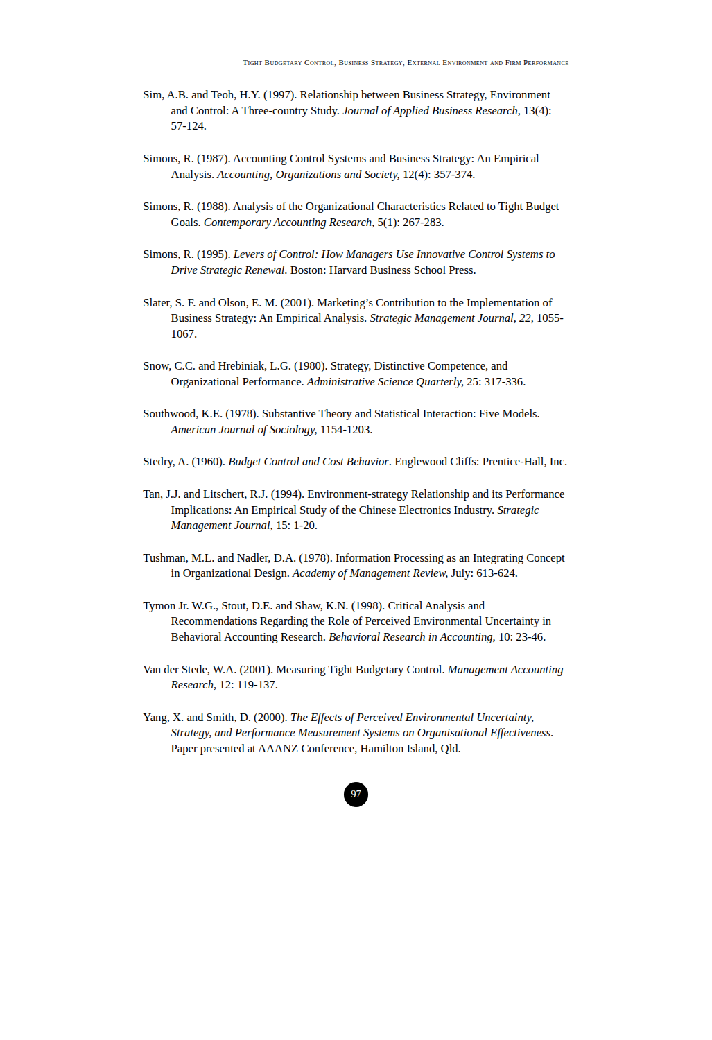Tight Budgetary Control, Business Strategy, External Environment and Firm Performance
Sim, A.B. and Teoh, H.Y. (1997). Relationship between Business Strategy, Environment and Control: A Three-country Study. Journal of Applied Business Research, 13(4): 57-124.
Simons, R. (1987). Accounting Control Systems and Business Strategy: An Empirical Analysis. Accounting, Organizations and Society, 12(4): 357-374.
Simons, R. (1988). Analysis of the Organizational Characteristics Related to Tight Budget Goals. Contemporary Accounting Research, 5(1): 267-283.
Simons, R. (1995). Levers of Control: How Managers Use Innovative Control Systems to Drive Strategic Renewal. Boston: Harvard Business School Press.
Slater, S. F. and Olson, E. M. (2001). Marketing’s Contribution to the Implementation of Business Strategy: An Empirical Analysis. Strategic Management Journal, 22, 1055-1067.
Snow, C.C. and Hrebiniak, L.G. (1980). Strategy, Distinctive Competence, and Organizational Performance. Administrative Science Quarterly, 25: 317-336.
Southwood, K.E. (1978). Substantive Theory and Statistical Interaction: Five Models. American Journal of Sociology, 1154-1203.
Stedry, A. (1960). Budget Control and Cost Behavior. Englewood Cliffs: Prentice-Hall, Inc.
Tan, J.J. and Litschert, R.J. (1994). Environment-strategy Relationship and its Performance Implications: An Empirical Study of the Chinese Electronics Industry. Strategic Management Journal, 15: 1-20.
Tushman, M.L. and Nadler, D.A. (1978). Information Processing as an Integrating Concept in Organizational Design. Academy of Management Review, July: 613-624.
Tymon Jr. W.G., Stout, D.E. and Shaw, K.N. (1998). Critical Analysis and Recommendations Regarding the Role of Perceived Environmental Uncertainty in Behavioral Accounting Research. Behavioral Research in Accounting, 10: 23-46.
Van der Stede, W.A. (2001). Measuring Tight Budgetary Control. Management Accounting Research, 12: 119-137.
Yang, X. and Smith, D. (2000). The Effects of Perceived Environmental Uncertainty, Strategy, and Performance Measurement Systems on Organisational Effectiveness. Paper presented at AAANZ Conference, Hamilton Island, Qld.
97